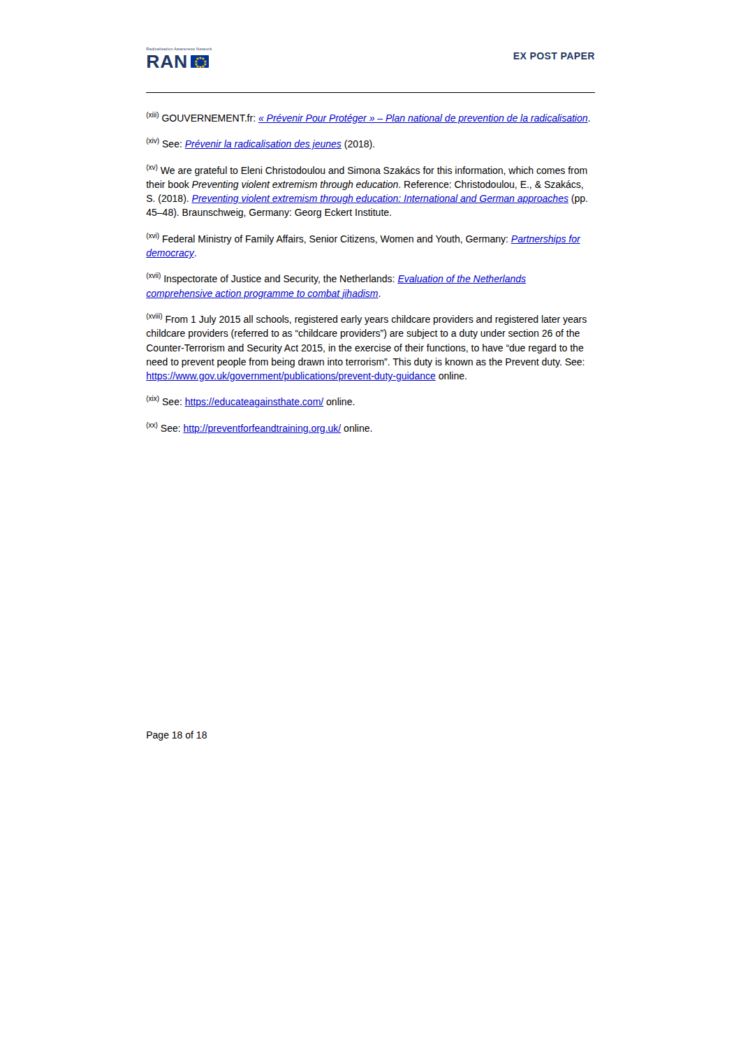Radicalisation Awareness Network RAN ★ ★ ★ ★ ★ ★ ★ ★ ★ ★
EX POST PAPER
(xiii) GOUVERNEMENT.fr: « Prévenir Pour Protéger » – Plan national de prevention de la radicalisation.
(xiv) See: Prévenir la radicalisation des jeunes (2018).
(xv) We are grateful to Eleni Christodoulou and Simona Szakács for this information, which comes from their book Preventing violent extremism through education. Reference: Christodoulou, E., & Szakács, S. (2018). Preventing violent extremism through education: International and German approaches (pp. 45–48). Braunschweig, Germany: Georg Eckert Institute.
(xvi) Federal Ministry of Family Affairs, Senior Citizens, Women and Youth, Germany: Partnerships for democracy.
(xvii) Inspectorate of Justice and Security, the Netherlands: Evaluation of the Netherlands comprehensive action programme to combat jihadism.
(xviii) From 1 July 2015 all schools, registered early years childcare providers and registered later years childcare providers (referred to as “childcare providers”) are subject to a duty under section 26 of the Counter-Terrorism and Security Act 2015, in the exercise of their functions, to have “due regard to the need to prevent people from being drawn into terrorism”. This duty is known as the Prevent duty. See: https://www.gov.uk/government/publications/prevent-duty-guidance online.
(xix) See: https://educateagainsthate.com/ online.
(xx) See: http://preventforfeandtraining.org.uk/ online.
Page 18 of 18